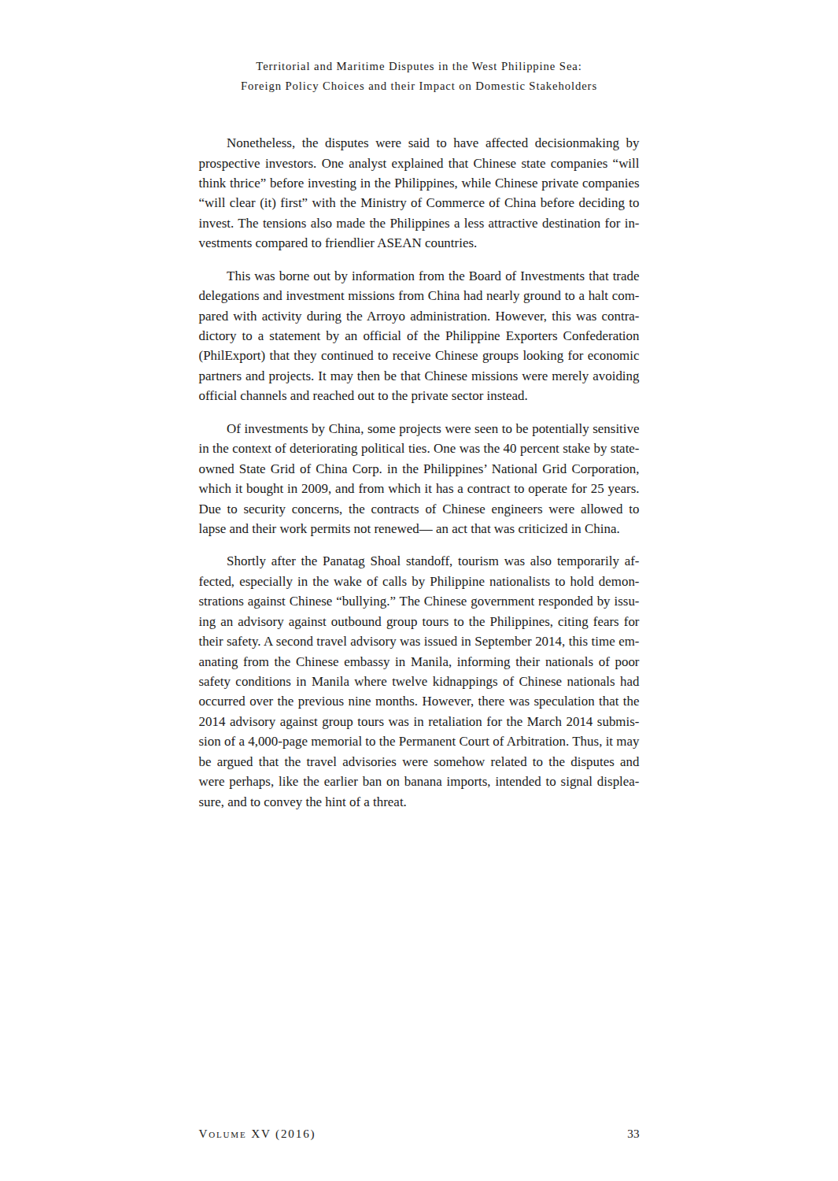Territorial and Maritime Disputes in the West Philippine Sea: Foreign Policy Choices and their Impact on Domestic Stakeholders
Nonetheless, the disputes were said to have affected decisionmaking by prospective investors. One analyst explained that Chinese state companies “will think thrice” before investing in the Philippines, while Chinese private companies “will clear (it) first” with the Ministry of Commerce of China before deciding to invest. The tensions also made the Philippines a less attractive destination for investments compared to friendlier ASEAN countries.
This was borne out by information from the Board of Investments that trade delegations and investment missions from China had nearly ground to a halt compared with activity during the Arroyo administration. However, this was contradictory to a statement by an official of the Philippine Exporters Confederation (PhilExport) that they continued to receive Chinese groups looking for economic partners and projects. It may then be that Chinese missions were merely avoiding official channels and reached out to the private sector instead.
Of investments by China, some projects were seen to be potentially sensitive in the context of deteriorating political ties. One was the 40 percent stake by state-owned State Grid of China Corp. in the Philippines’ National Grid Corporation, which it bought in 2009, and from which it has a contract to operate for 25 years. Due to security concerns, the contracts of Chinese engineers were allowed to lapse and their work permits not renewed— an act that was criticized in China.
Shortly after the Panatag Shoal standoff, tourism was also temporarily affected, especially in the wake of calls by Philippine nationalists to hold demonstrations against Chinese “bullying.” The Chinese government responded by issuing an advisory against outbound group tours to the Philippines, citing fears for their safety. A second travel advisory was issued in September 2014, this time emanating from the Chinese embassy in Manila, informing their nationals of poor safety conditions in Manila where twelve kidnappings of Chinese nationals had occurred over the previous nine months. However, there was speculation that the 2014 advisory against group tours was in retaliation for the March 2014 submission of a 4,000-page memorial to the Permanent Court of Arbitration. Thus, it may be argued that the travel advisories were somehow related to the disputes and were perhaps, like the earlier ban on banana imports, intended to signal displeasure, and to convey the hint of a threat.
Volume XV (2016) 33